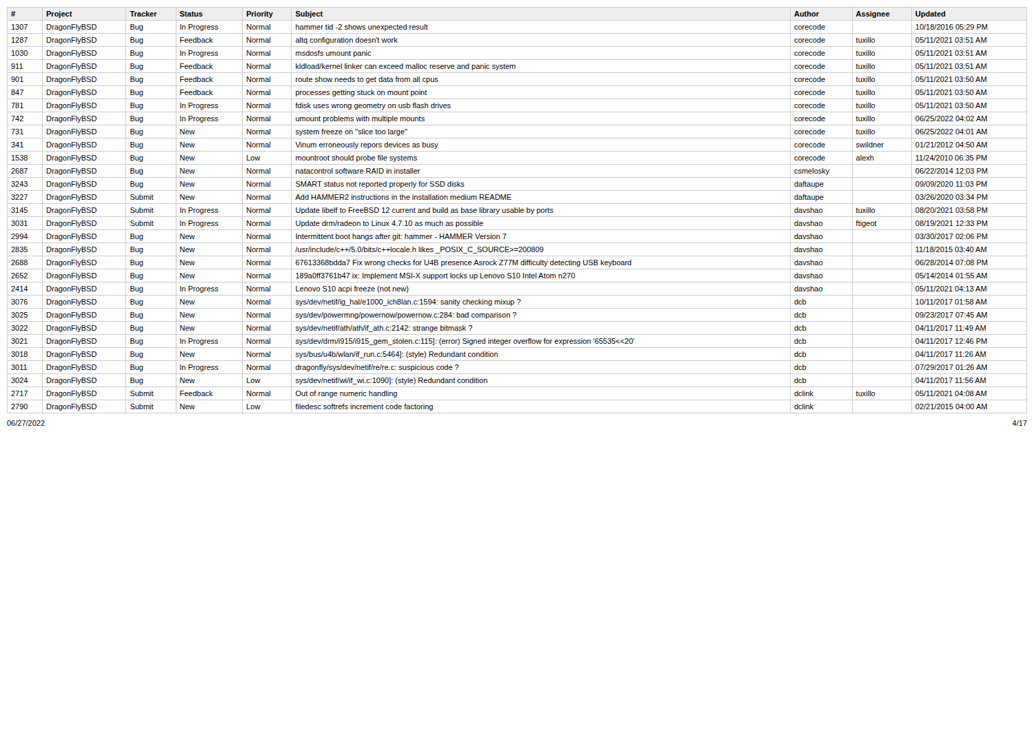| # | Project | Tracker | Status | Priority | Subject | Author | Assignee | Updated |
| --- | --- | --- | --- | --- | --- | --- | --- | --- |
| 1307 | DragonFlyBSD | Bug | In Progress | Normal | hammer tid -2 shows unexpected result | corecode | | 10/18/2016 05:29 PM |
| 1287 | DragonFlyBSD | Bug | Feedback | Normal | altq configuration doesn't work | corecode | tuxillo | 05/11/2021 03:51 AM |
| 1030 | DragonFlyBSD | Bug | In Progress | Normal | msdosfs umount panic | corecode | tuxillo | 05/11/2021 03:51 AM |
| 911 | DragonFlyBSD | Bug | Feedback | Normal | kldload/kernel linker can exceed malloc reserve and panic system | corecode | tuxillo | 05/11/2021 03:51 AM |
| 901 | DragonFlyBSD | Bug | Feedback | Normal | route show needs to get data from all cpus | corecode | tuxillo | 05/11/2021 03:50 AM |
| 847 | DragonFlyBSD | Bug | Feedback | Normal | processes getting stuck on mount point | corecode | tuxillo | 05/11/2021 03:50 AM |
| 781 | DragonFlyBSD | Bug | In Progress | Normal | fdisk uses wrong geometry on usb flash drives | corecode | tuxillo | 05/11/2021 03:50 AM |
| 742 | DragonFlyBSD | Bug | In Progress | Normal | umount problems with multiple mounts | corecode | tuxillo | 06/25/2022 04:02 AM |
| 731 | DragonFlyBSD | Bug | New | Normal | system freeze on "slice too large" | corecode | tuxillo | 06/25/2022 04:01 AM |
| 341 | DragonFlyBSD | Bug | New | Normal | Vinum erroneously repors devices as busy | corecode | swildner | 01/21/2012 04:50 AM |
| 1538 | DragonFlyBSD | Bug | New | Low | mountroot should probe file systems | corecode | alexh | 11/24/2010 06:35 PM |
| 2687 | DragonFlyBSD | Bug | New | Normal | natacontrol software RAID in installer | csmelosky | | 06/22/2014 12:03 PM |
| 3243 | DragonFlyBSD | Bug | New | Normal | SMART status not reported properly for SSD disks | daftaupe | | 09/09/2020 11:03 PM |
| 3227 | DragonFlyBSD | Submit | New | Normal | Add HAMMER2 instructions in the installation medium README | daftaupe | | 03/26/2020 03:34 PM |
| 3145 | DragonFlyBSD | Submit | In Progress | Normal | Update libelf to FreeBSD 12 current and build as base library usable by ports | davshao | tuxillo | 08/20/2021 03:58 PM |
| 3031 | DragonFlyBSD | Submit | In Progress | Normal | Update drm/radeon to Linux 4.7.10 as much as possible | davshao | ftigeot | 08/19/2021 12:33 PM |
| 2994 | DragonFlyBSD | Bug | New | Normal | Intermittent boot hangs after git: hammer - HAMMER Version 7 | davshao | | 03/30/2017 02:06 PM |
| 2835 | DragonFlyBSD | Bug | New | Normal | /usr/include/c++/5.0/bits/c++locale.h likes _POSIX_C_SOURCE>=200809 | davshao | | 11/18/2015 03:40 AM |
| 2688 | DragonFlyBSD | Bug | New | Normal | 67613368bdda7 Fix wrong checks for U4B presence Asrock Z77M difficulty detecting USB keyboard | davshao | | 06/28/2014 07:08 PM |
| 2652 | DragonFlyBSD | Bug | New | Normal | 189a0ff3761b47 ix: Implement MSI-X support locks up Lenovo S10 Intel Atom n270 | davshao | | 05/14/2014 01:55 AM |
| 2414 | DragonFlyBSD | Bug | In Progress | Normal | Lenovo S10 acpi freeze (not new) | davshao | | 05/11/2021 04:13 AM |
| 3076 | DragonFlyBSD | Bug | New | Normal | sys/dev/netif/ig_hal/e1000_ich8lan.c:1594: sanity checking mixup ? | dcb | | 10/11/2017 01:58 AM |
| 3025 | DragonFlyBSD | Bug | New | Normal | sys/dev/powermng/powernow/powernow.c:284: bad comparison ? | dcb | | 09/23/2017 07:45 AM |
| 3022 | DragonFlyBSD | Bug | New | Normal | sys/dev/netif/ath/ath/if_ath.c:2142: strange bitmask ? | dcb | | 04/11/2017 11:49 AM |
| 3021 | DragonFlyBSD | Bug | In Progress | Normal | sys/dev/drm/i915/i915_gem_stolen.c:115]: (error) Signed integer overflow for expression '65535<<20' | dcb | | 04/11/2017 12:46 PM |
| 3018 | DragonFlyBSD | Bug | New | Normal | sys/bus/u4b/wlan/if_run.c:5464]: (style) Redundant condition | dcb | | 04/11/2017 11:26 AM |
| 3011 | DragonFlyBSD | Bug | In Progress | Normal | dragonfly/sys/dev/netif/re/re.c: suspicious code ? | dcb | | 07/29/2017 01:26 AM |
| 3024 | DragonFlyBSD | Bug | New | Low | sys/dev/netif/wi/if_wi.c:1090]: (style) Redundant condition | dcb | | 04/11/2017 11:56 AM |
| 2717 | DragonFlyBSD | Submit | Feedback | Normal | Out of range numeric handling | dclink | tuxillo | 05/11/2021 04:08 AM |
| 2790 | DragonFlyBSD | Submit | New | Low | filedesc softrefs increment code factoring | dclink | | 02/21/2015 04:00 AM |
06/27/2022 4/17